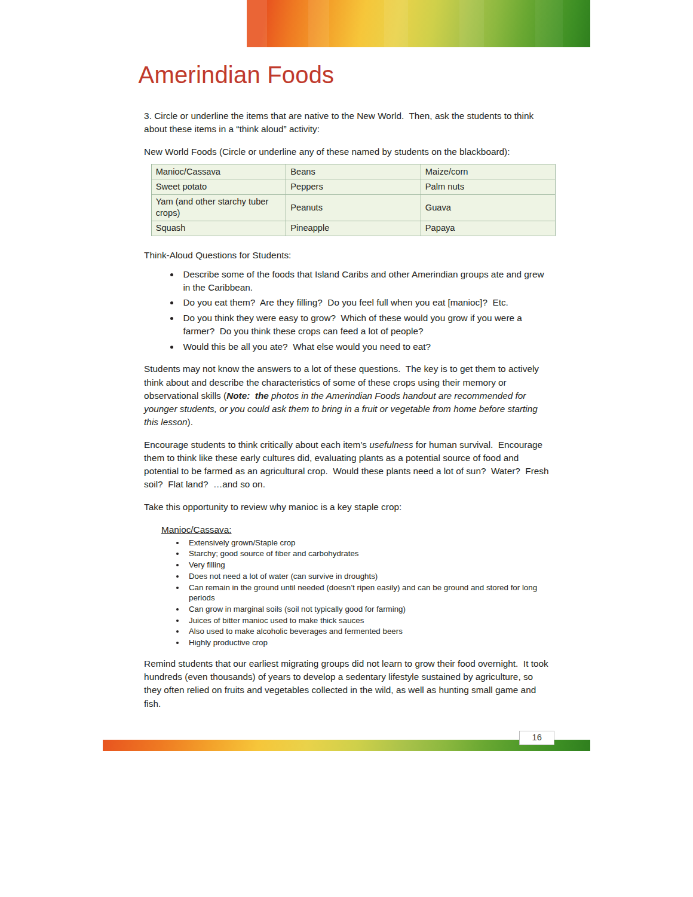Amerindian Foods
3. Circle or underline the items that are native to the New World. Then, ask the students to think about these items in a “think aloud” activity:
New World Foods (Circle or underline any of these named by students on the blackboard):
| Manioc/Cassava | Beans | Maize/corn |
| Sweet potato | Peppers | Palm nuts |
| Yam (and other starchy tuber crops) | Peanuts | Guava |
| Squash | Pineapple | Papaya |
Think-Aloud Questions for Students:
Describe some of the foods that Island Caribs and other Amerindian groups ate and grew in the Caribbean.
Do you eat them? Are they filling? Do you feel full when you eat [manioc]? Etc.
Do you think they were easy to grow? Which of these would you grow if you were a farmer? Do you think these crops can feed a lot of people?
Would this be all you ate? What else would you need to eat?
Students may not know the answers to a lot of these questions. The key is to get them to actively think about and describe the characteristics of some of these crops using their memory or observational skills (Note: the photos in the Amerindian Foods handout are recommended for younger students, or you could ask them to bring in a fruit or vegetable from home before starting this lesson).
Encourage students to think critically about each item’s usefulness for human survival. Encourage them to think like these early cultures did, evaluating plants as a potential source of food and potential to be farmed as an agricultural crop. Would these plants need a lot of sun? Water? Fresh soil? Flat land? …and so on.
Take this opportunity to review why manioc is a key staple crop:
Manioc/Cassava:
Extensively grown/Staple crop
Starchy; good source of fiber and carbohydrates
Very filling
Does not need a lot of water (can survive in droughts)
Can remain in the ground until needed (doesn’t ripen easily) and can be ground and stored for long periods
Can grow in marginal soils (soil not typically good for farming)
Juices of bitter manioc used to make thick sauces
Also used to make alcoholic beverages and fermented beers
Highly productive crop
Remind students that our earliest migrating groups did not learn to grow their food overnight. It took hundreds (even thousands) of years to develop a sedentary lifestyle sustained by agriculture, so they often relied on fruits and vegetables collected in the wild, as well as hunting small game and fish.
16